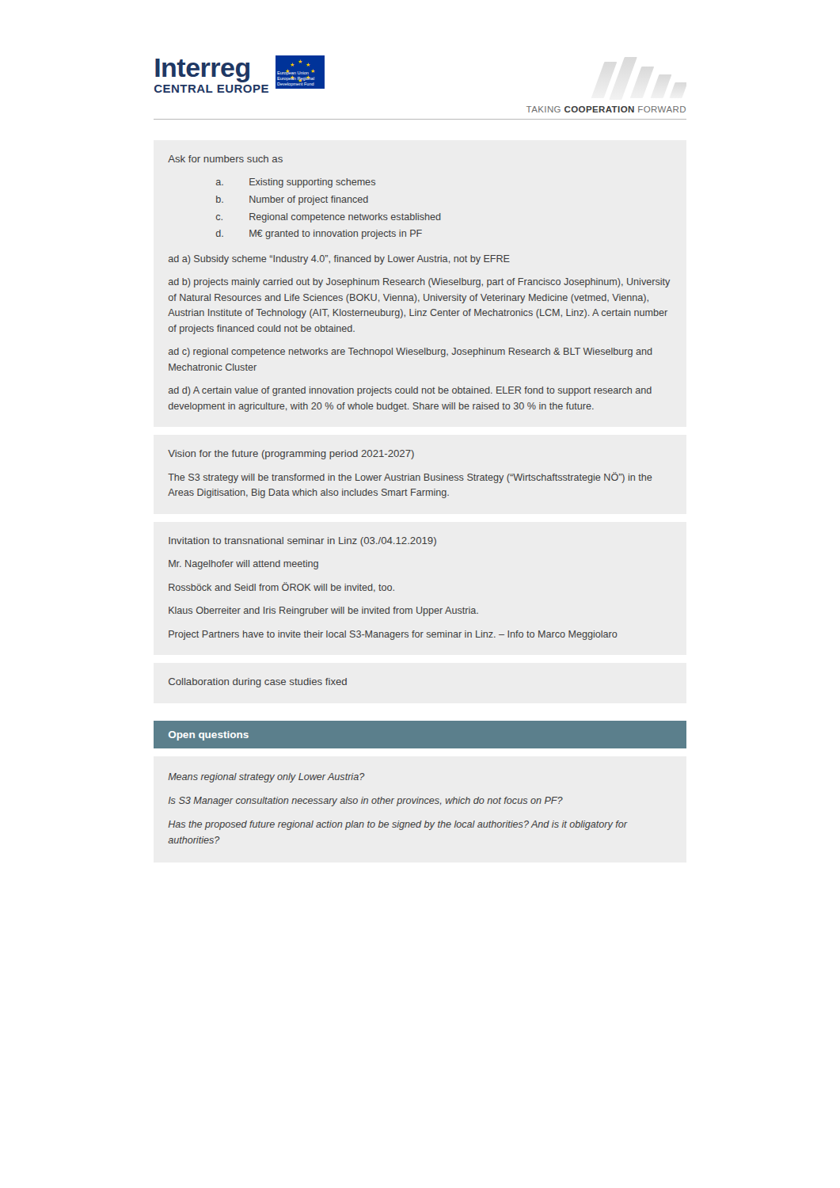Interreg
CENTRAL EUROPE
★ ★ ★ ★ ★ ★ ★ ★
European Union
European Regional
Development Fund
TAKING COOPERATION FORWARD
Ask for numbers such as
a. Existing supporting schemes
b. Number of project financed
c. Regional competence networks established
d. M€ granted to innovation projects in PF
ad a) Subsidy scheme “Industry 4.0”, financed by Lower Austria, not by EFRE
ad b) projects mainly carried out by Josephinum Research (Wieselburg, part of Francisco Josephinum), University of Natural Resources and Life Sciences (BOKU, Vienna), University of Veterinary Medicine (vetmed, Vienna), Austrian Institute of Technology (AIT, Klosterneuburg), Linz Center of Mechatronics (LCM, Linz). A certain number of projects financed could not be obtained.
ad c) regional competence networks are Technopol Wieselburg, Josephinum Research & BLT Wieselburg and Mechatronic Cluster
ad d) A certain value of granted innovation projects could not be obtained. ELER fond to support research and development in agriculture, with 20 % of whole budget. Share will be raised to 30 % in the future.
Vision for the future (programming period 2021-2027)
The S3 strategy will be transformed in the Lower Austrian Business Strategy (“Wirtschaftsstrategie NÖ”) in the Areas Digitisation, Big Data which also includes Smart Farming.
Invitation to transnational seminar in Linz (03./04.12.2019)
Mr. Nagelhofer will attend meeting
Rossböck and Seidl from ÖROK will be invited, too.
Klaus Oberreiter and Iris Reingruber will be invited from Upper Austria.
Project Partners have to invite their local S3-Managers for seminar in Linz. – Info to Marco Meggiolaro
Collaboration during case studies fixed
Open questions
Means regional strategy only Lower Austria?
Is S3 Manager consultation necessary also in other provinces, which do not focus on PF?
Has the proposed future regional action plan to be signed by the local authorities? And is it obligatory for authorities?